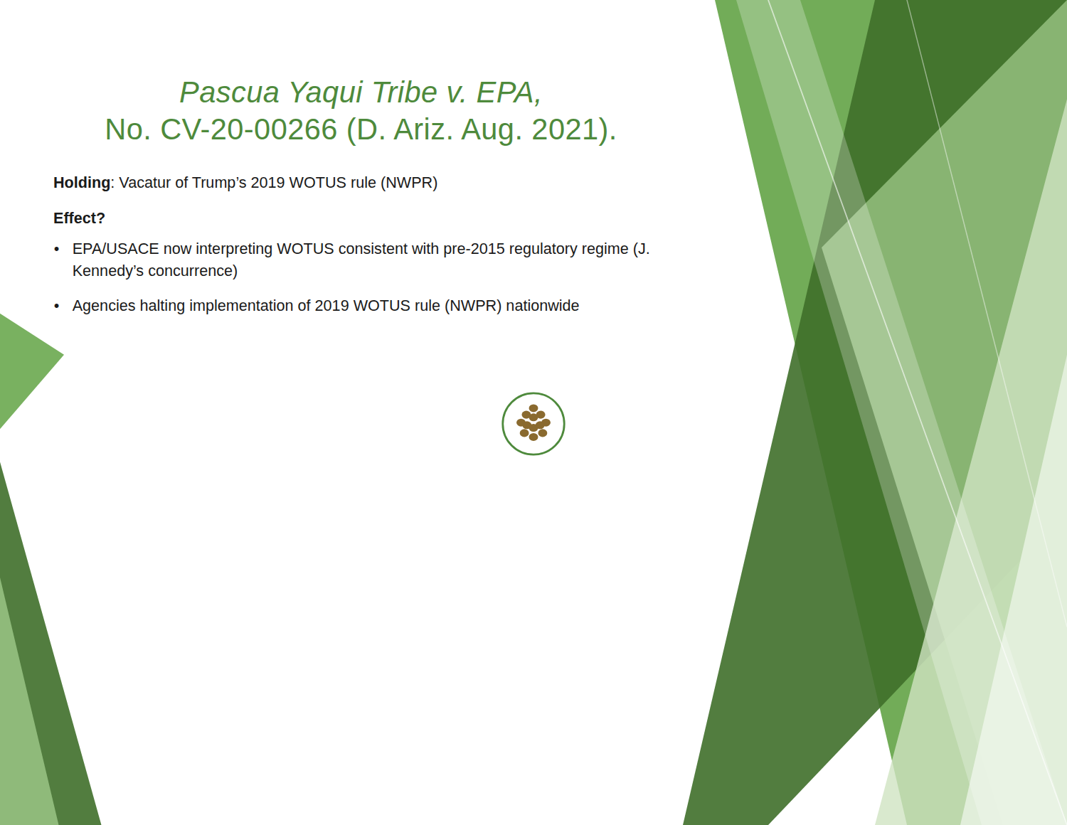Pascua Yaqui Tribe v. EPA,
No. CV-20-00266 (D. Ariz. Aug. 2021).
Holding: Vacatur of Trump’s 2019 WOTUS rule (NWPR)
Effect?
EPA/USACE now interpreting WOTUS consistent with pre-2015 regulatory regime (J. Kennedy’s concurrence)
Agencies halting implementation of 2019 WOTUS rule (NWPR) nationwide